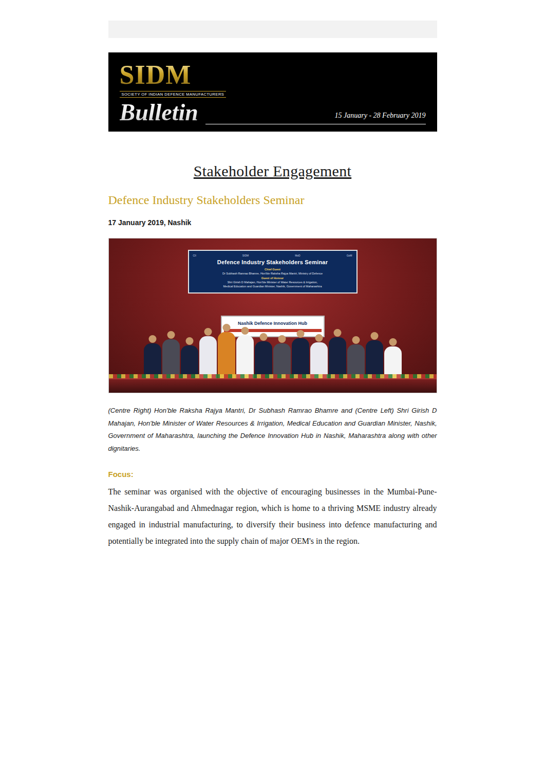SIDM
SOCIETY OF INDIAN DEFENCE MANUFACTURERS
Bulletin
15 January - 28 February 2019
Stakeholder Engagement
Defence Industry Stakeholders Seminar
17 January 2019, Nashik
CII SIDM MoD GoM
Defence Industry Stakeholders Seminar
Chief Guest
Dr Subhash Ramrao Bhamre, Hon'ble Raksha Rajya Mantri, Ministry of Defence
Guest of Honour
Shri Girish D Mahajan, Hon'ble Minister of Water Resources & Irrigation,
Medical Education and Guardian Minister, Nashik, Government of Maharashtra
Nashik Defence Innovation Hub
(Centre Right) Hon'ble Raksha Rajya Mantri, Dr Subhash Ramrao Bhamre and (Centre Left) Shri Girish D Mahajan, Hon'ble Minister of Water Resources & Irrigation, Medical Education and Guardian Minister, Nashik, Government of Maharashtra, launching the Defence Innovation Hub in Nashik, Maharashtra along with other dignitaries.
Focus:
The seminar was organised with the objective of encouraging businesses in the Mumbai-Pune-Nashik-Aurangabad and Ahmednagar region, which is home to a thriving MSME industry already engaged in industrial manufacturing, to diversify their business into defence manufacturing and potentially be integrated into the supply chain of major OEM's in the region.